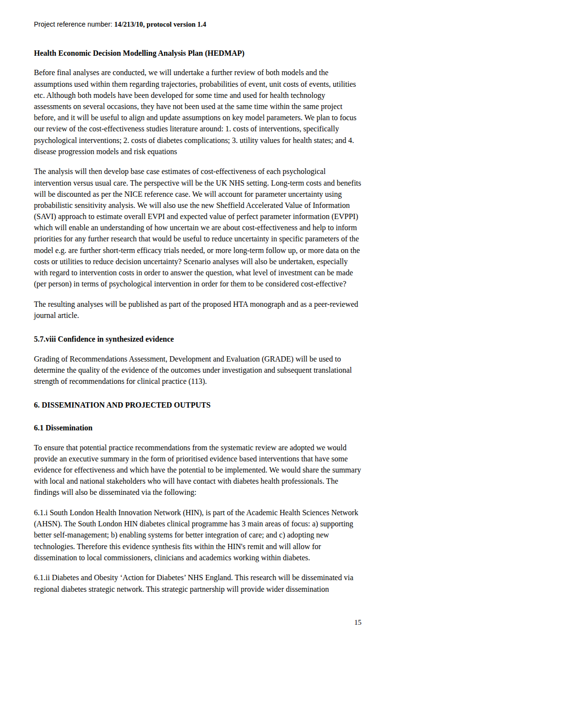Project reference number: 14/213/10, protocol version 1.4
Health Economic Decision Modelling Analysis Plan (HEDMAP)
Before final analyses are conducted, we will undertake a further review of both models and the assumptions used within them regarding trajectories, probabilities of event, unit costs of events, utilities etc. Although both models have been developed for some time and used for health technology assessments on several occasions, they have not been used at the same time within the same project before, and it will be useful to align and update assumptions on key model parameters. We plan to focus our review of the cost-effectiveness studies literature around: 1. costs of interventions, specifically psychological interventions; 2. costs of diabetes complications; 3. utility values for health states; and 4. disease progression models and risk equations
The analysis will then develop base case estimates of cost-effectiveness of each psychological intervention versus usual care. The perspective will be the UK NHS setting. Long-term costs and benefits will be discounted as per the NICE reference case. We will account for parameter uncertainty using probabilistic sensitivity analysis. We will also use the new Sheffield Accelerated Value of Information (SAVI) approach to estimate overall EVPI and expected value of perfect parameter information (EVPPI) which will enable an understanding of how uncertain we are about cost-effectiveness and help to inform priorities for any further research that would be useful to reduce uncertainty in specific parameters of the model e.g. are further short-term efficacy trials needed, or more long-term follow up, or more data on the costs or utilities to reduce decision uncertainty? Scenario analyses will also be undertaken, especially with regard to intervention costs in order to answer the question, what level of investment can be made (per person) in terms of psychological intervention in order for them to be considered cost-effective?
The resulting analyses will be published as part of the proposed HTA monograph and as a peer-reviewed journal article.
5.7.viii Confidence in synthesized evidence
Grading of Recommendations Assessment, Development and Evaluation (GRADE) will be used to determine the quality of the evidence of the outcomes under investigation and subsequent translational strength of recommendations for clinical practice (113).
6. DISSEMINATION AND PROJECTED OUTPUTS
6.1 Dissemination
To ensure that potential practice recommendations from the systematic review are adopted we would provide an executive summary in the form of prioritised evidence based interventions that have some evidence for effectiveness and which have the potential to be implemented. We would share the summary with local and national stakeholders who will have contact with diabetes health professionals. The findings will also be disseminated via the following:
6.1.i South London Health Innovation Network (HIN), is part of the Academic Health Sciences Network (AHSN). The South London HIN diabetes clinical programme has 3 main areas of focus: a) supporting better self-management; b) enabling systems for better integration of care; and c) adopting new technologies. Therefore this evidence synthesis fits within the HIN's remit and will allow for dissemination to local commissioners, clinicians and academics working within diabetes.
6.1.ii Diabetes and Obesity ‘Action for Diabetes’ NHS England. This research will be disseminated via regional diabetes strategic network. This strategic partnership will provide wider dissemination
15